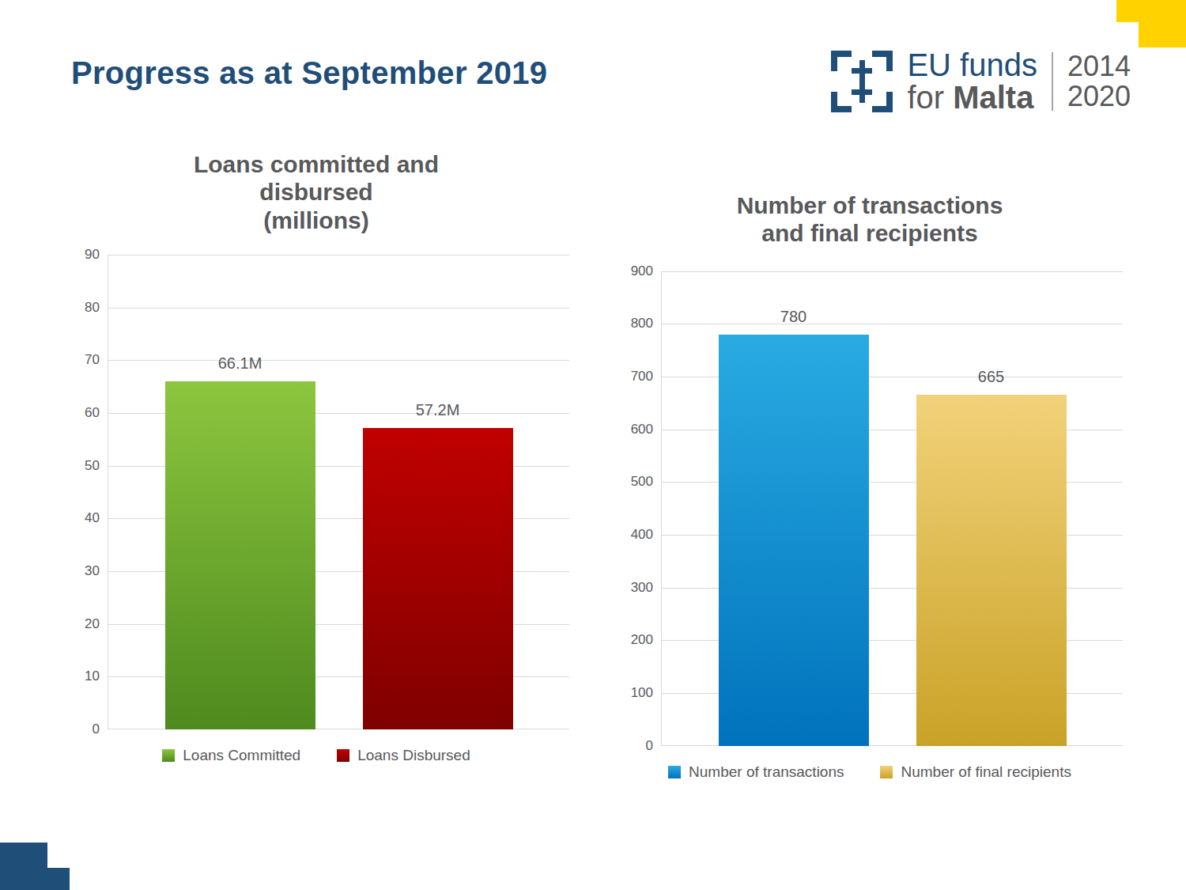Progress as at September 2019
EU funds
for Malta
2014
2020
Loans committed and
disbursed
(millions)
90 80 70 60 50 40 30 20 10 0
66.1M
57.2M
Loans Committed
Loans Disbursed
Number of transactions
and final recipients
900 800 700 600 500 400 300 200 100 0
780
665
Number of transactions
Number of final recipients